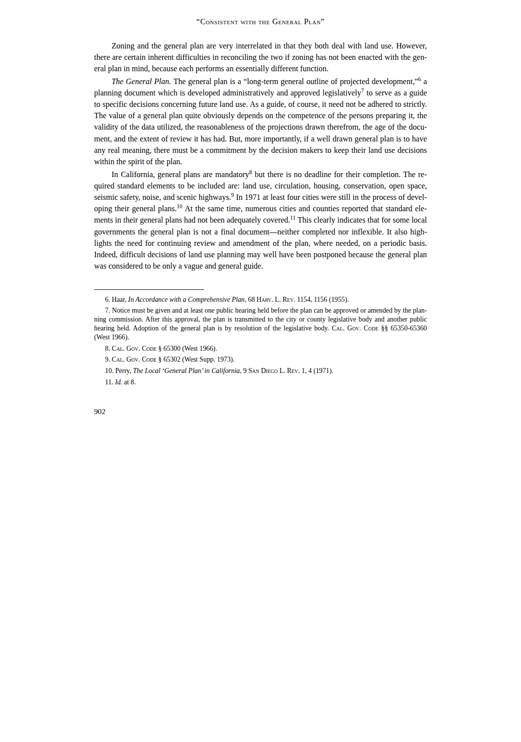“Consistent with the General Plan”
Zoning and the general plan are very interrelated in that they both deal with land use. However, there are certain inherent difficulties in reconciling the two if zoning has not been enacted with the general plan in mind, because each performs an essentially different function.
The General Plan. The general plan is a “long-term general outline of projected development,”6 a planning document which is developed administratively and approved legislatively7 to serve as a guide to specific decisions concerning future land use. As a guide, of course, it need not be adhered to strictly. The value of a general plan quite obviously depends on the competence of the persons preparing it, the validity of the data utilized, the reasonableness of the projections drawn therefrom, the age of the document, and the extent of review it has had. But, more importantly, if a well drawn general plan is to have any real meaning, there must be a commitment by the decision makers to keep their land use decisions within the spirit of the plan.
In California, general plans are mandatory8 but there is no deadline for their completion. The required standard elements to be included are: land use, circulation, housing, conservation, open space, seismic safety, noise, and scenic highways.9 In 1971 at least four cities were still in the process of developing their general plans.10 At the same time, numerous cities and counties reported that standard elements in their general plans had not been adequately covered.11 This clearly indicates that for some local governments the general plan is not a final document—neither completed nor inflexible. It also highlights the need for continuing review and amendment of the plan, where needed, on a periodic basis. Indeed, difficult decisions of land use planning may well have been postponed because the general plan was considered to be only a vague and general guide.
6. Haar, In Accordance with a Comprehensive Plan, 68 Harv. L. Rev. 1154, 1156 (1955).
7. Notice must be given and at least one public hearing held before the plan can be approved or amended by the planning commission. After this approval, the plan is transmitted to the city or county legislative body and another public hearing held. Adoption of the general plan is by resolution of the legislative body. Cal. Gov. Code §§ 65350-65360 (West 1966).
8. Cal. Gov. Code § 65300 (West 1966).
9. Cal. Gov. Code § 65302 (West Supp. 1973).
10. Perry, The Local ‘General Plan’ in California, 9 San Diego L. Rev. 1, 4 (1971).
11. Id. at 8.
902